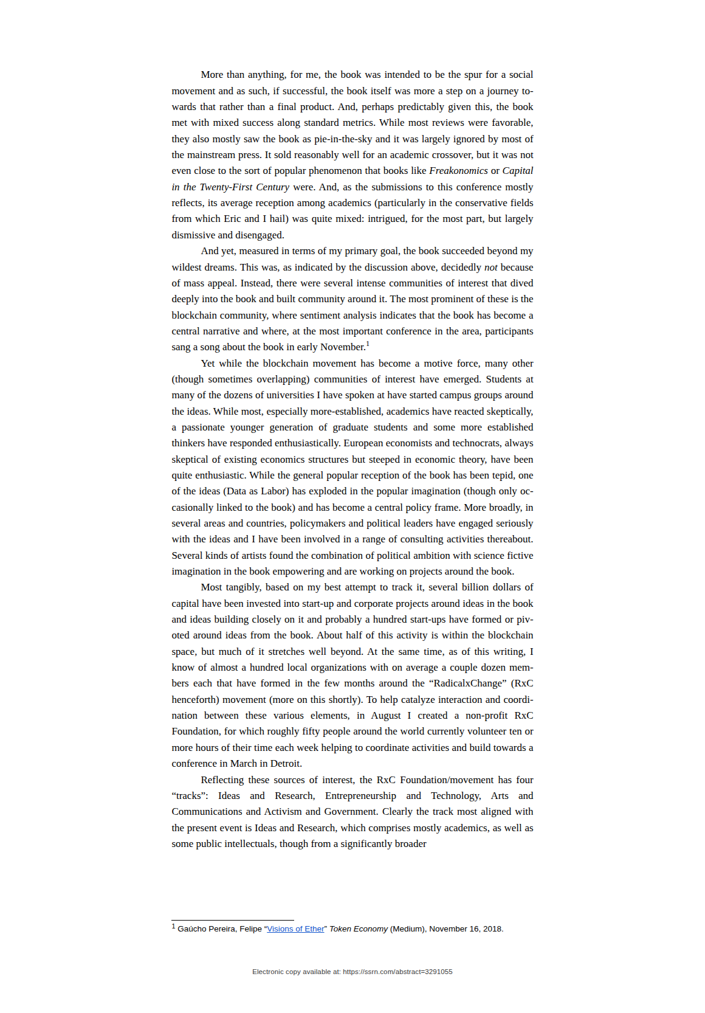More than anything, for me, the book was intended to be the spur for a social movement and as such, if successful, the book itself was more a step on a journey towards that rather than a final product. And, perhaps predictably given this, the book met with mixed success along standard metrics. While most reviews were favorable, they also mostly saw the book as pie-in-the-sky and it was largely ignored by most of the mainstream press. It sold reasonably well for an academic crossover, but it was not even close to the sort of popular phenomenon that books like Freakonomics or Capital in the Twenty-First Century were. And, as the submissions to this conference mostly reflects, its average reception among academics (particularly in the conservative fields from which Eric and I hail) was quite mixed: intrigued, for the most part, but largely dismissive and disengaged.
And yet, measured in terms of my primary goal, the book succeeded beyond my wildest dreams. This was, as indicated by the discussion above, decidedly not because of mass appeal. Instead, there were several intense communities of interest that dived deeply into the book and built community around it. The most prominent of these is the blockchain community, where sentiment analysis indicates that the book has become a central narrative and where, at the most important conference in the area, participants sang a song about the book in early November.1
Yet while the blockchain movement has become a motive force, many other (though sometimes overlapping) communities of interest have emerged. Students at many of the dozens of universities I have spoken at have started campus groups around the ideas. While most, especially more-established, academics have reacted skeptically, a passionate younger generation of graduate students and some more established thinkers have responded enthusiastically. European economists and technocrats, always skeptical of existing economics structures but steeped in economic theory, have been quite enthusiastic. While the general popular reception of the book has been tepid, one of the ideas (Data as Labor) has exploded in the popular imagination (though only occasionally linked to the book) and has become a central policy frame. More broadly, in several areas and countries, policymakers and political leaders have engaged seriously with the ideas and I have been involved in a range of consulting activities thereabout. Several kinds of artists found the combination of political ambition with science fictive imagination in the book empowering and are working on projects around the book.
Most tangibly, based on my best attempt to track it, several billion dollars of capital have been invested into start-up and corporate projects around ideas in the book and ideas building closely on it and probably a hundred start-ups have formed or pivoted around ideas from the book. About half of this activity is within the blockchain space, but much of it stretches well beyond. At the same time, as of this writing, I know of almost a hundred local organizations with on average a couple dozen members each that have formed in the few months around the “RadicalxChange” (RxC henceforth) movement (more on this shortly). To help catalyze interaction and coordination between these various elements, in August I created a non-profit RxC Foundation, for which roughly fifty people around the world currently volunteer ten or more hours of their time each week helping to coordinate activities and build towards a conference in March in Detroit.
Reflecting these sources of interest, the RxC Foundation/movement has four “tracks”: Ideas and Research, Entrepreneurship and Technology, Arts and Communications and Activism and Government. Clearly the track most aligned with the present event is Ideas and Research, which comprises mostly academics, as well as some public intellectuals, though from a significantly broader
1 Gaúcho Pereira, Felipe “Visions of Ether” Token Economy (Medium), November 16, 2018.
Electronic copy available at: https://ssrn.com/abstract=3291055